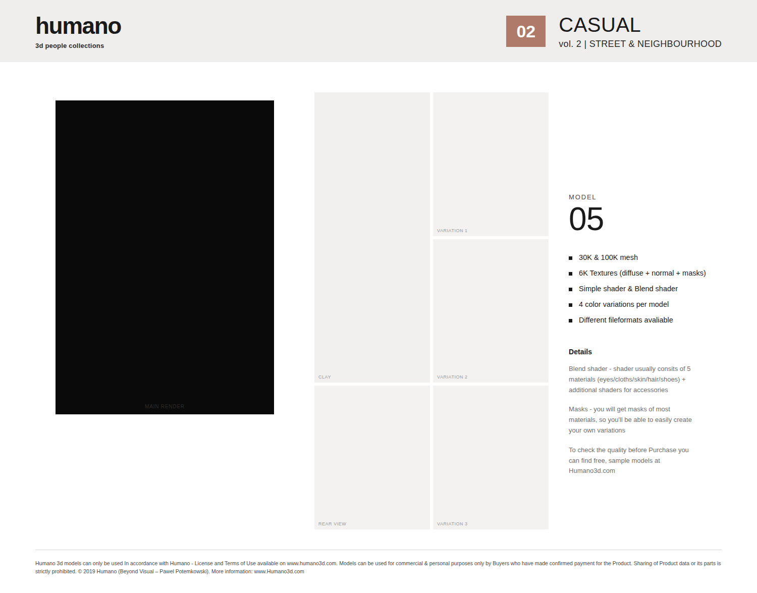humano
3d people collections
02
CASUAL
vol. 2 | STREET & NEIGHBOURHOOD
Main render
clay
variation 1
variation 2
rear view
variation 3
MODEL
05
30K & 100K mesh
6K Textures (diffuse + normal + masks)
Simple shader & Blend shader
4 color variations per model
Different fileformats avaliable
Details
Blend shader - shader usually consits of 5 materials (eyes/cloths/skin/hair/shoes) + additional shaders for accessories
Masks - you will get masks of most materials, so you'll be able to easily create your own variations
To check the quality before Purchase you can find free, sample models at Humano3d.com
Humano 3d models can only be used In accordance with Humano - License and Terms of Use available on www.humano3d.com. Models can be used for commercial & personal purposes only by Buyers who have made confirmed payment for the Product. Sharing of Product data or its parts is strictly prohibited. © 2019 Humano (Beyond Visual – Pawel Potemkowski). More information: www.Humano3d.com